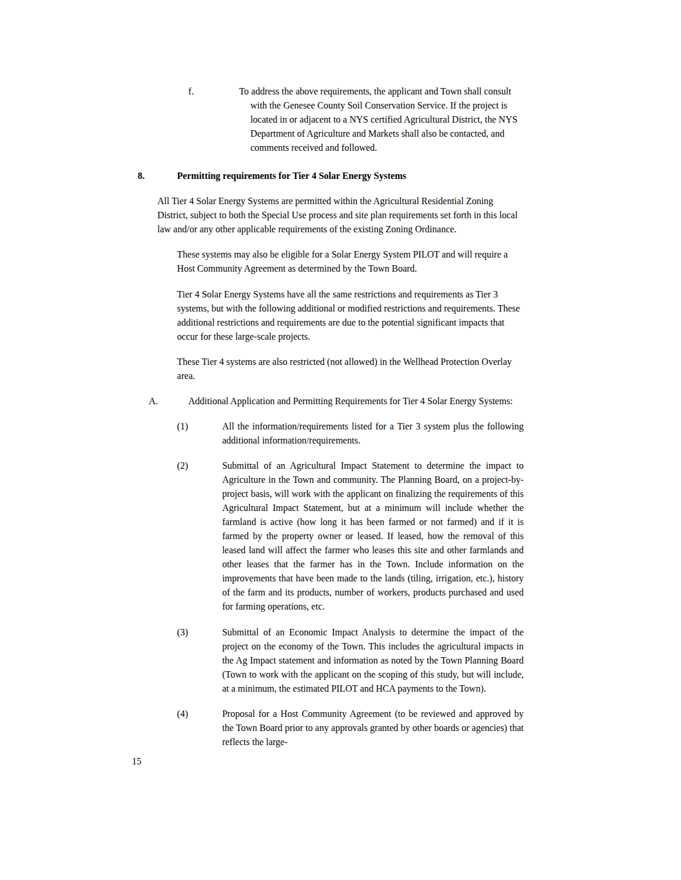f. To address the above requirements, the applicant and Town shall consult with the Genesee County Soil Conservation Service. If the project is located in or adjacent to a NYS certified Agricultural District, the NYS Department of Agriculture and Markets shall also be contacted, and comments received and followed.
8. Permitting requirements for Tier 4 Solar Energy Systems
All Tier 4 Solar Energy Systems are permitted within the Agricultural Residential Zoning District, subject to both the Special Use process and site plan requirements set forth in this local law and/or any other applicable requirements of the existing Zoning Ordinance.
These systems may also be eligible for a Solar Energy System PILOT and will require a Host Community Agreement as determined by the Town Board.
Tier 4 Solar Energy Systems have all the same restrictions and requirements as Tier 3 systems, but with the following additional or modified restrictions and requirements. These additional restrictions and requirements are due to the potential significant impacts that occur for these large-scale projects.
These Tier 4 systems are also restricted (not allowed) in the Wellhead Protection Overlay area.
A. Additional Application and Permitting Requirements for Tier 4 Solar Energy Systems:
(1) All the information/requirements listed for a Tier 3 system plus the following additional information/requirements.
(2) Submittal of an Agricultural Impact Statement to determine the impact to Agriculture in the Town and community. The Planning Board, on a project-by-project basis, will work with the applicant on finalizing the requirements of this Agricultural Impact Statement, but at a minimum will include whether the farmland is active (how long it has been farmed or not farmed) and if it is farmed by the property owner or leased. If leased, how the removal of this leased land will affect the farmer who leases this site and other farmlands and other leases that the farmer has in the Town. Include information on the improvements that have been made to the lands (tiling, irrigation, etc.), history of the farm and its products, number of workers, products purchased and used for farming operations, etc.
(3) Submittal of an Economic Impact Analysis to determine the impact of the project on the economy of the Town. This includes the agricultural impacts in the Ag Impact statement and information as noted by the Town Planning Board (Town to work with the applicant on the scoping of this study, but will include, at a minimum, the estimated PILOT and HCA payments to the Town).
(4) Proposal for a Host Community Agreement (to be reviewed and approved by the Town Board prior to any approvals granted by other boards or agencies) that reflects the large-
15